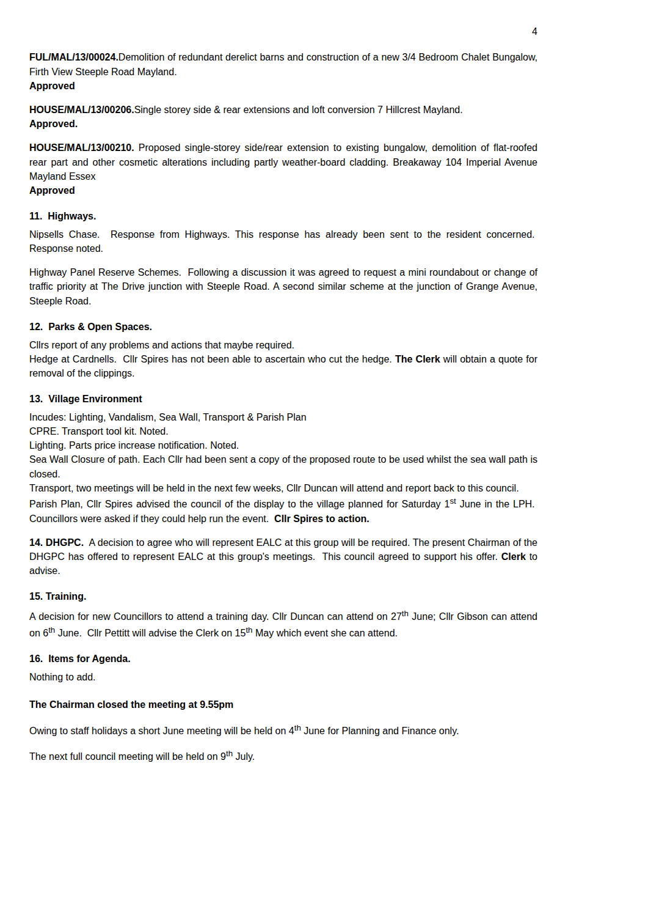4
FUL/MAL/13/00024. Demolition of redundant derelict barns and construction of a new 3/4 Bedroom Chalet Bungalow, Firth View Steeple Road Mayland.
Approved
HOUSE/MAL/13/00206. Single storey side & rear extensions and loft conversion 7 Hillcrest Mayland.
Approved.
HOUSE/MAL/13/00210. Proposed single-storey side/rear extension to existing bungalow, demolition of flat-roofed rear part and other cosmetic alterations including partly weather-board cladding. Breakaway 104 Imperial Avenue Mayland Essex
Approved
11. Highways.
Nipsells Chase. Response from Highways. This response has already been sent to the resident concerned. Response noted.
Highway Panel Reserve Schemes. Following a discussion it was agreed to request a mini roundabout or change of traffic priority at The Drive junction with Steeple Road. A second similar scheme at the junction of Grange Avenue, Steeple Road.
12. Parks & Open Spaces.
Cllrs report of any problems and actions that maybe required.
Hedge at Cardnells. Cllr Spires has not been able to ascertain who cut the hedge. The Clerk will obtain a quote for removal of the clippings.
13. Village Environment
Incudes: Lighting, Vandalism, Sea Wall, Transport & Parish Plan
CPRE. Transport tool kit. Noted.
Lighting. Parts price increase notification. Noted.
Sea Wall Closure of path. Each Cllr had been sent a copy of the proposed route to be used whilst the sea wall path is closed.
Transport, two meetings will be held in the next few weeks, Cllr Duncan will attend and report back to this council.
Parish Plan, Cllr Spires advised the council of the display to the village planned for Saturday 1st June in the LPH. Councillors were asked if they could help run the event. Cllr Spires to action.
14. DHGPC. A decision to agree who will represent EALC at this group will be required. The present Chairman of the DHGPC has offered to represent EALC at this group's meetings. This council agreed to support his offer. Clerk to advise.
15. Training.
A decision for new Councillors to attend a training day. Cllr Duncan can attend on 27th June; Cllr Gibson can attend on 6th June. Cllr Pettitt will advise the Clerk on 15th May which event she can attend.
16. Items for Agenda.
Nothing to add.
The Chairman closed the meeting at 9.55pm
Owing to staff holidays a short June meeting will be held on 4th June for Planning and Finance only.
The next full council meeting will be held on 9th July.